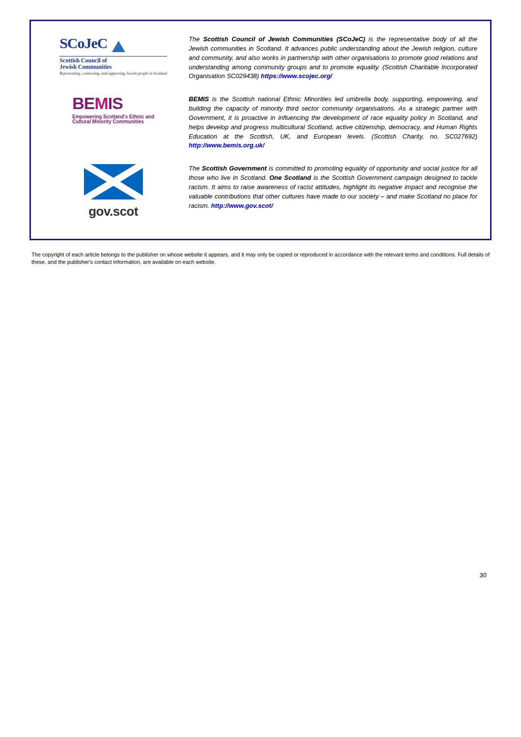| SC o JeC ⛰ Scottish Council of Jewish Communities Representing, connecting, and supporting Jewish people in Scotland | The Scottish Council of Jewish Communities (SCoJeC) is the representative body of all the Jewish communities in Scotland. It advances public understanding about the Jewish religion, culture and community, and also works in partnership with other organisations to promote good relations and understanding among community groups and to promote equality. (Scottish Charitable Incorporated Organisation SC029438) https://www.scojec.org/ |
| BE M IS Empowering Scotland's Ethnic and Cultural Minority Communities | BEMIS is the Scottish national Ethnic Minorities led umbrella body, supporting, empowering, and building the capacity of minority third sector community organisations. As a strategic partner with Government, it is proactive in influencing the development of race equality policy in Scotland, and helps develop and progress multicultural Scotland, active citizenship, democracy, and Human Rights Education at the Scottish, UK, and European levels. (Scottish Charity, no. SC027692) http://www.bemis.org.uk/ |
| gov.scot | The Scottish Government is committed to promoting equality of opportunity and social justice for all those who live in Scotland. One Scotland is the Scottish Government campaign designed to tackle racism. It aims to raise awareness of racist attitudes, highlight its negative impact and recognise the valuable contributions that other cultures have made to our society – and make Scotland no place for racism. http://www.gov.scot/ |
The copyright of each article belongs to the publisher on whose website it appears, and it may only be copied or reproduced in accordance with the relevant terms and conditions. Full details of these, and the publisher's contact information, are available on each website.
30